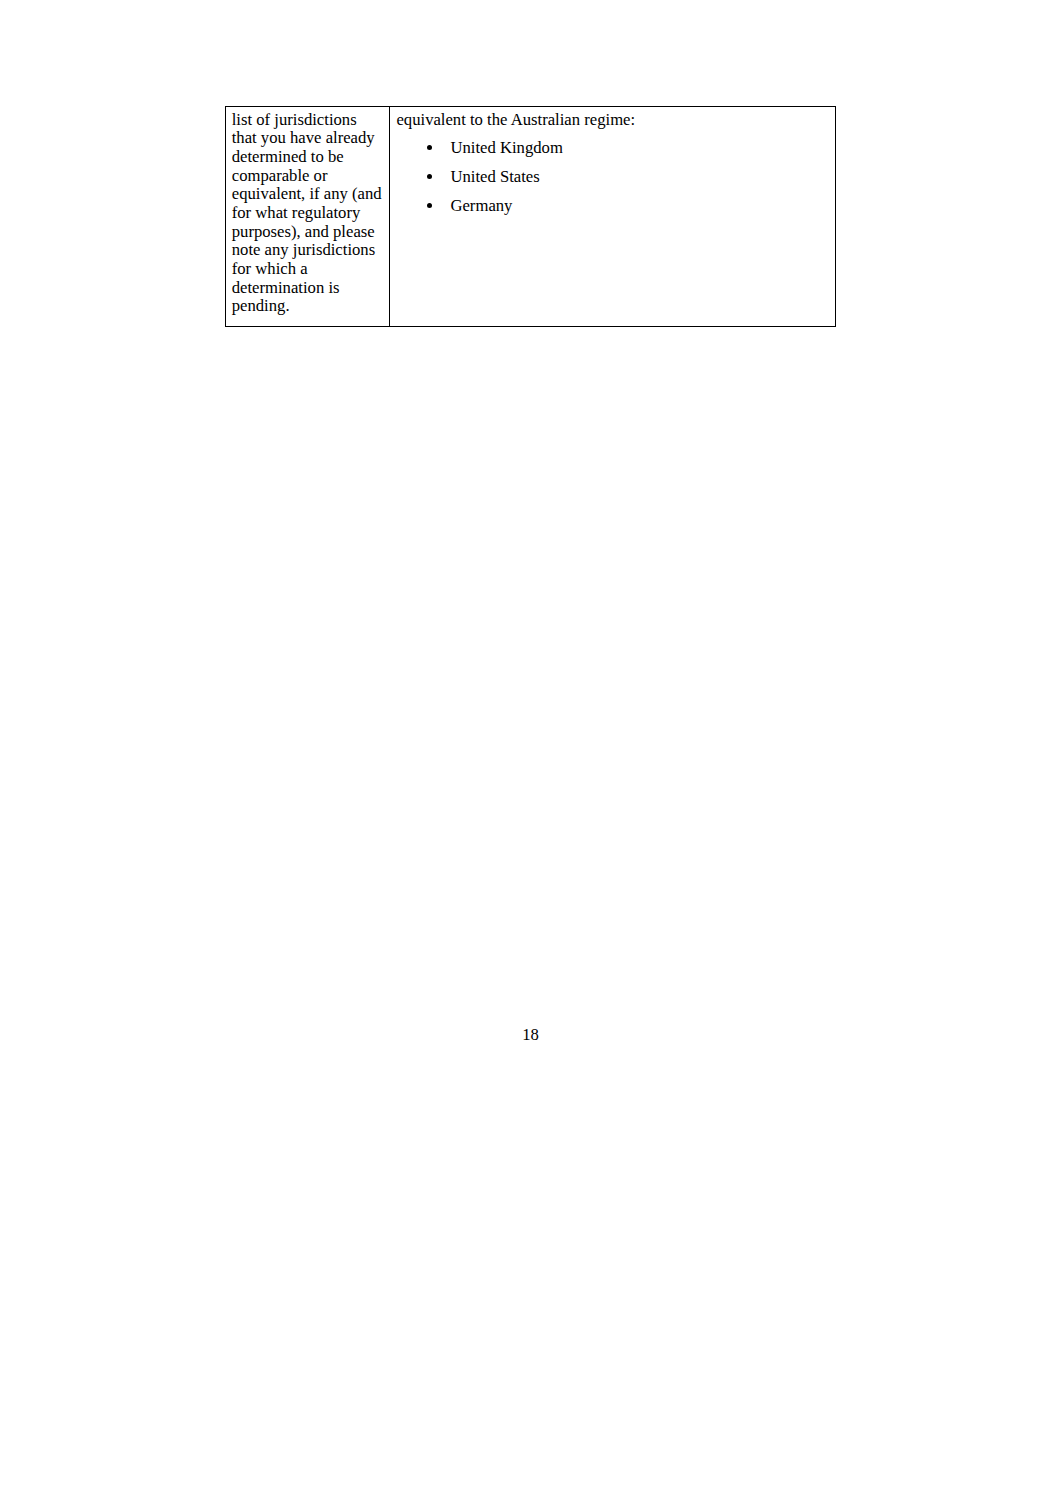| list of jurisdictions that you have already determined to be comparable or equivalent, if any (and for what regulatory purposes), and please note any jurisdictions for which a determination is pending. | equivalent to the Australian regime: United Kingdom United States Germany |
18